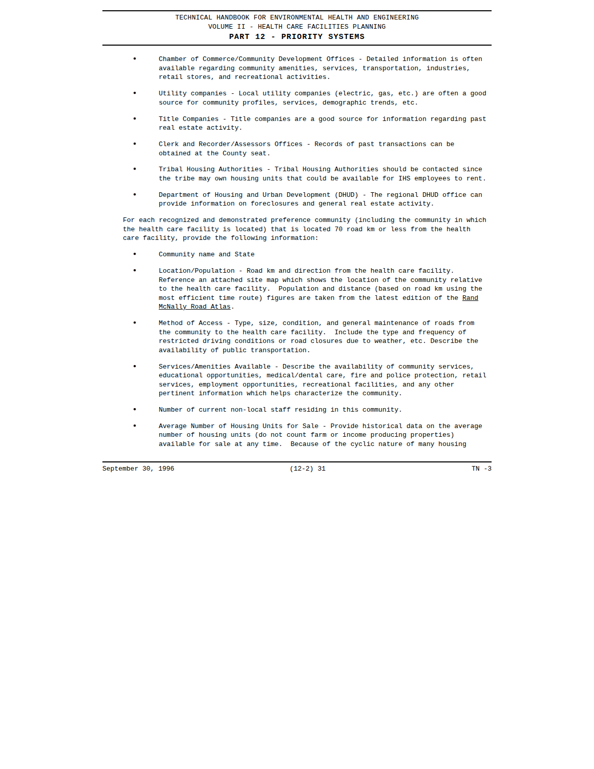TECHNICAL HANDBOOK FOR ENVIRONMENTAL HEALTH AND ENGINEERING
VOLUME II - HEALTH CARE FACILITIES PLANNING
PART 12 - PRIORITY SYSTEMS
Chamber of Commerce/Community Development Offices - Detailed information is often available regarding community amenities, services, transportation, industries, retail stores, and recreational activities.
Utility companies - Local utility companies (electric, gas, etc.) are often a good source for community profiles, services, demographic trends, etc.
Title Companies - Title companies are a good source for information regarding past real estate activity.
Clerk and Recorder/Assessors Offices - Records of past transactions can be obtained at the County seat.
Tribal Housing Authorities - Tribal Housing Authorities should be contacted since the tribe may own housing units that could be available for IHS employees to rent.
Department of Housing and Urban Development (DHUD) - The regional DHUD office can provide information on foreclosures and general real estate activity.
For each recognized and demonstrated preference community (including the community in which the health care facility is located) that is located 70 road km or less from the health care facility, provide the following information:
Community name and State
Location/Population - Road km and direction from the health care facility. Reference an attached site map which shows the location of the community relative to the health care facility. Population and distance (based on road km using the most efficient time route) figures are taken from the latest edition of the Rand McNally Road Atlas.
Method of Access - Type, size, condition, and general maintenance of roads from the community to the health care facility. Include the type and frequency of restricted driving conditions or road closures due to weather, etc. Describe the availability of public transportation.
Services/Amenities Available - Describe the availability of community services, educational opportunities, medical/dental care, fire and police protection, retail services, employment opportunities, recreational facilities, and any other pertinent information which helps characterize the community.
Number of current non-local staff residing in this community.
Average Number of Housing Units for Sale - Provide historical data on the average number of housing units (do not count farm or income producing properties) available for sale at any time. Because of the cyclic nature of many housing
September 30, 1996
(12-2) 31
TN -3